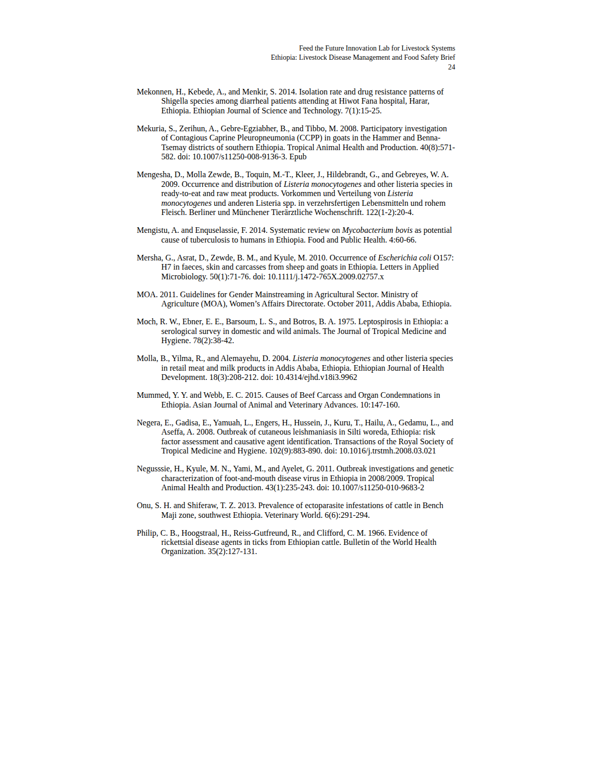Feed the Future Innovation Lab for Livestock Systems Ethiopia: Livestock Disease Management and Food Safety Brief 24
Mekonnen, H., Kebede, A., and Menkir, S. 2014. Isolation rate and drug resistance patterns of Shigella species among diarrheal patients attending at Hiwot Fana hospital, Harar, Ethiopia. Ethiopian Journal of Science and Technology. 7(1):15-25.
Mekuria, S., Zerihun, A., Gebre-Egziabher, B., and Tibbo, M. 2008. Participatory investigation of Contagious Caprine Pleuropneumonia (CCPP) in goats in the Hammer and Benna-Tsemay districts of southern Ethiopia. Tropical Animal Health and Production. 40(8):571-582. doi: 10.1007/s11250-008-9136-3. Epub
Mengesha, D., Molla Zewde, B., Toquin, M.-T., Kleer, J., Hildebrandt, G., and Gebreyes, W. A. 2009. Occurrence and distribution of Listeria monocytogenes and other listeria species in ready-to-eat and raw meat products. Vorkommen und Verteilung von Listeria monocytogenes und anderen Listeria spp. in verzehrsfertigen Lebensmitteln und rohem Fleisch. Berliner und Münchener Tierärztliche Wochenschrift. 122(1-2):20-4.
Mengistu, A. and Enquselassie, F. 2014. Systematic review on Mycobacterium bovis as potential cause of tuberculosis to humans in Ethiopia. Food and Public Health. 4:60-66.
Mersha, G., Asrat, D., Zewde, B. M., and Kyule, M. 2010. Occurrence of Escherichia coli O157: H7 in faeces, skin and carcasses from sheep and goats in Ethiopia. Letters in Applied Microbiology. 50(1):71-76. doi: 10.1111/j.1472-765X.2009.02757.x
MOA. 2011. Guidelines for Gender Mainstreaming in Agricultural Sector. Ministry of Agriculture (MOA), Women’s Affairs Directorate. October 2011, Addis Ababa, Ethiopia.
Moch, R. W., Ebner, E. E., Barsoum, L. S., and Botros, B. A. 1975. Leptospirosis in Ethiopia: a serological survey in domestic and wild animals. The Journal of Tropical Medicine and Hygiene. 78(2):38-42.
Molla, B., Yilma, R., and Alemayehu, D. 2004. Listeria monocytogenes and other listeria species in retail meat and milk products in Addis Ababa, Ethiopia. Ethiopian Journal of Health Development. 18(3):208-212. doi: 10.4314/ejhd.v18i3.9962
Mummed, Y. Y. and Webb, E. C. 2015. Causes of Beef Carcass and Organ Condemnations in Ethiopia. Asian Journal of Animal and Veterinary Advances. 10:147-160.
Negera, E., Gadisa, E., Yamuah, L., Engers, H., Hussein, J., Kuru, T., Hailu, A., Gedamu, L., and Aseffa, A. 2008. Outbreak of cutaneous leishmaniasis in Silti woreda, Ethiopia: risk factor assessment and causative agent identification. Transactions of the Royal Society of Tropical Medicine and Hygiene. 102(9):883-890. doi: 10.1016/j.trstmh.2008.03.021
Negusssie, H., Kyule, M. N., Yami, M., and Ayelet, G. 2011. Outbreak investigations and genetic characterization of foot-and-mouth disease virus in Ethiopia in 2008/2009. Tropical Animal Health and Production. 43(1):235-243. doi: 10.1007/s11250-010-9683-2
Onu, S. H. and Shiferaw, T. Z. 2013. Prevalence of ectoparasite infestations of cattle in Bench Maji zone, southwest Ethiopia. Veterinary World. 6(6):291-294.
Philip, C. B., Hoogstraal, H., Reiss-Gutfreund, R., and Clifford, C. M. 1966. Evidence of rickettsial disease agents in ticks from Ethiopian cattle. Bulletin of the World Health Organization. 35(2):127-131.